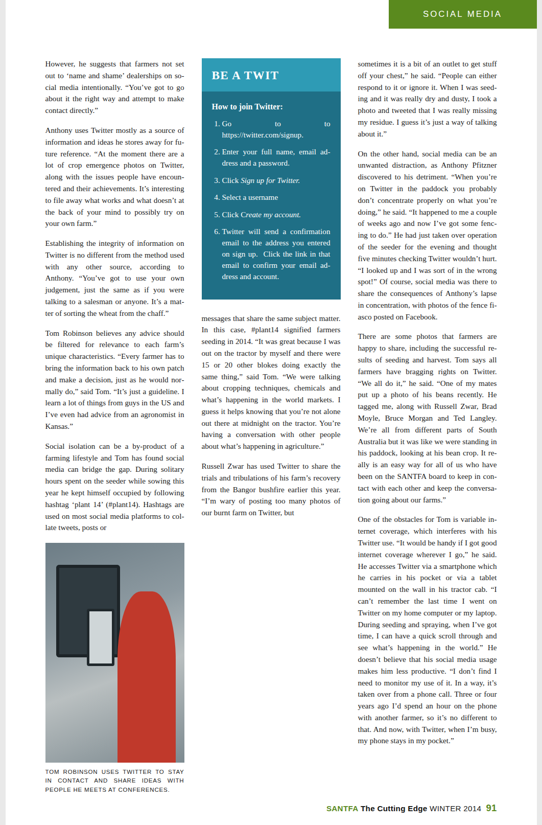SOCIAL MEDIA
However, he suggests that farmers not set out to ‘name and shame’ dealerships on social media intentionally. “You’ve got to go about it the right way and attempt to make contact directly.”
Anthony uses Twitter mostly as a source of information and ideas he stores away for future reference. “At the moment there are a lot of crop emergence photos on Twitter, along with the issues people have encountered and their achievements. It’s interesting to file away what works and what doesn’t at the back of your mind to possibly try on your own farm.”
Establishing the integrity of information on Twitter is no different from the method used with any other source, according to Anthony. “You’ve got to use your own judgement, just the same as if you were talking to a salesman or anyone. It’s a matter of sorting the wheat from the chaff.”
Tom Robinson believes any advice should be filtered for relevance to each farm’s unique characteristics. “Every farmer has to bring the information back to his own patch and make a decision, just as he would normally do,” said Tom. “It’s just a guideline. I learn a lot of things from guys in the US and I’ve even had advice from an agronomist in Kansas.”
Social isolation can be a by-product of a farming lifestyle and Tom has found social media can bridge the gap. During solitary hours spent on the seeder while sowing this year he kept himself occupied by following hashtag ‘plant 14’ (#plant14). Hashtags are used on most social media platforms to collate tweets, posts or
Tom Robinson uses Twitter to stay in contact and share ideas with people he meets at conferences.
BE A TWIT
How to join Twitter:
Go to to https://twitter.com/signup.
Enter your full name, email address and a password.
Click Sign up for Twitter.
Select a username
Click Create my account.
Twitter will send a confirmation email to the address you entered on sign up. Click the link in that email to confirm your email address and account.
messages that share the same subject matter. In this case, #plant14 signified farmers seeding in 2014. “It was great because I was out on the tractor by myself and there were 15 or 20 other blokes doing exactly the same thing,” said Tom. “We were talking about cropping techniques, chemicals and what’s happening in the world markets. I guess it helps knowing that you’re not alone out there at midnight on the tractor. You’re having a conversation with other people about what’s happening in agriculture.”
Russell Zwar has used Twitter to share the trials and tribulations of his farm’s recovery from the Bangor bushfire earlier this year. “I’m wary of posting too many photos of our burnt farm on Twitter, but
sometimes it is a bit of an outlet to get stuff off your chest,” he said. “People can either respond to it or ignore it. When I was seeding and it was really dry and dusty, I took a photo and tweeted that I was really missing my residue. I guess it’s just a way of talking about it.”
On the other hand, social media can be an unwanted distraction, as Anthony Pfitzner discovered to his detriment. “When you’re on Twitter in the paddock you probably don’t concentrate properly on what you’re doing,” he said. “It happened to me a couple of weeks ago and now I’ve got some fencing to do.” He had just taken over operation of the seeder for the evening and thought five minutes checking Twitter wouldn’t hurt. “I looked up and I was sort of in the wrong spot!” Of course, social media was there to share the consequences of Anthony’s lapse in concentration, with photos of the fence fiasco posted on Facebook.
There are some photos that farmers are happy to share, including the successful results of seeding and harvest. Tom says all farmers have bragging rights on Twitter. “We all do it,” he said. “One of my mates put up a photo of his beans recently. He tagged me, along with Russell Zwar, Brad Moyle, Bruce Morgan and Ted Langley. We’re all from different parts of South Australia but it was like we were standing in his paddock, looking at his bean crop. It really is an easy way for all of us who have been on the SANTFA board to keep in contact with each other and keep the conversation going about our farms.”
One of the obstacles for Tom is variable internet coverage, which interferes with his Twitter use. “It would be handy if I got good internet coverage wherever I go,” he said. He accesses Twitter via a smartphone which he carries in his pocket or via a tablet mounted on the wall in his tractor cab. “I can’t remember the last time I went on Twitter on my home computer or my laptop. During seeding and spraying, when I’ve got time, I can have a quick scroll through and see what’s happening in the world.” He doesn’t believe that his social media usage makes him less productive. “I don’t find I need to monitor my use of it. In a way, it’s taken over from a phone call. Three or four years ago I’d spend an hour on the phone with another farmer, so it’s no different to that. And now, with Twitter, when I’m busy, my phone stays in my pocket.”
SANTFA The Cutting Edge WINTER 2014 91